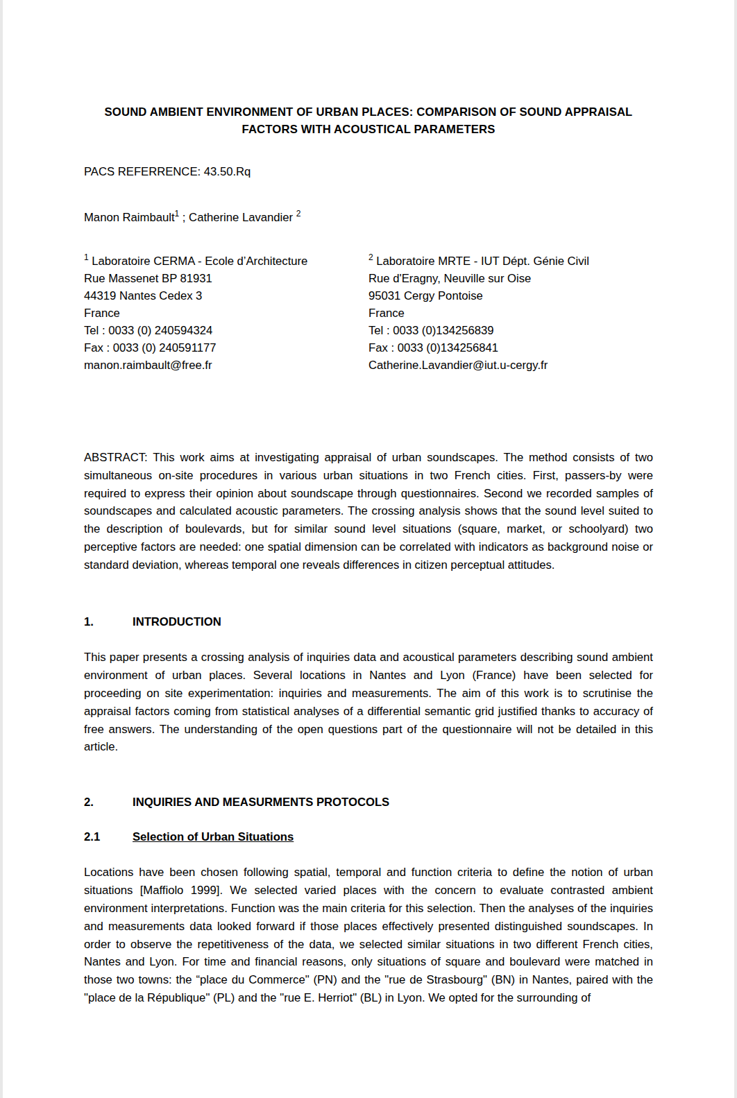Sound Ambient Environment of Urban Places: Comparison of Sound Appraisal Factors with Acoustical Parameters
PACS REFERRENCE: 43.50.Rq
Manon Raimbault1 ; Catherine Lavandier 2
| 1 Laboratoire CERMA - Ecole d’Architecture Rue Massenet BP 81931 44319 Nantes Cedex 3 France Tel : 0033 (0) 240594324 Fax : 0033 (0) 240591177 manon.raimbault@free.fr | 2 Laboratoire MRTE - IUT Dépt. Génie Civil Rue d'Eragny, Neuville sur Oise 95031 Cergy Pontoise France Tel : 0033 (0)134256839 Fax : 0033 (0)134256841 Catherine.Lavandier@iut.u-cergy.fr |
ABSTRACT: This work aims at investigating appraisal of urban soundscapes. The method consists of two simultaneous on-site procedures in various urban situations in two French cities. First, passers-by were required to express their opinion about soundscape through questionnaires. Second we recorded samples of soundscapes and calculated acoustic parameters. The crossing analysis shows that the sound level suited to the description of boulevards, but for similar sound level situations (square, market, or schoolyard) two perceptive factors are needed: one spatial dimension can be correlated with indicators as background noise or standard deviation, whereas temporal one reveals differences in citizen perceptual attitudes.
1. INTRODUCTION
This paper presents a crossing analysis of inquiries data and acoustical parameters describing sound ambient environment of urban places. Several locations in Nantes and Lyon (France) have been selected for proceeding on site experimentation: inquiries and measurements. The aim of this work is to scrutinise the appraisal factors coming from statistical analyses of a differential semantic grid justified thanks to accuracy of free answers. The understanding of the open questions part of the questionnaire will not be detailed in this article.
2. INQUIRIES AND MEASURMENTS PROTOCOLS
2.1 Selection of Urban Situations
Locations have been chosen following spatial, temporal and function criteria to define the notion of urban situations [Maffiolo 1999]. We selected varied places with the concern to evaluate contrasted ambient environment interpretations. Function was the main criteria for this selection. Then the analyses of the inquiries and measurements data looked forward if those places effectively presented distinguished soundscapes. In order to observe the repetitiveness of the data, we selected similar situations in two different French cities, Nantes and Lyon. For time and financial reasons, only situations of square and boulevard were matched in those two towns: the “place du Commerce" (PN) and the "rue de Strasbourg" (BN) in Nantes, paired with the "place de la République" (PL) and the "rue E. Herriot" (BL) in Lyon. We opted for the surrounding of